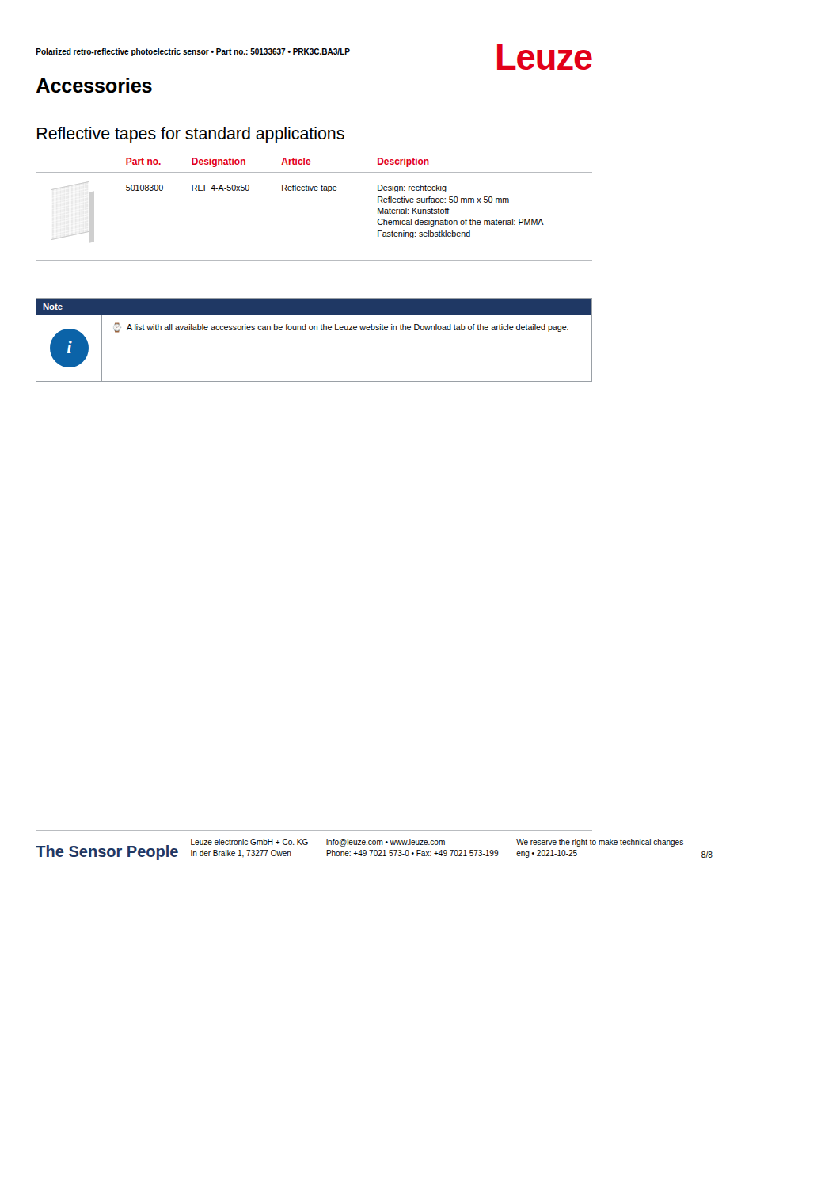Polarized retro-reflective photoelectric sensor • Part no.: 50133637 • PRK3C.BA3/LP
Accessories
Leuze
Reflective tapes for standard applications
| | Part no. | Designation | Article | Description |
| --- | --- | --- | --- | --- |
| | 50108300 | REF 4-A-50x50 | Reflective tape | Design: rechteckig Reflective surface: 50 mm x 50 mm Material: Kunststoff Chemical designation of the material: PMMA Fastening: selbstklebend |
Note
i
⌚ A list with all available accessories can be found on the Leuze website in the Download tab of the article detailed page.
The Sensor People
Leuze electronic GmbH + Co. KG
In der Braike 1, 73277 Owen
info@leuze.com • www.leuze.com
Phone: +49 7021 573-0 • Fax: +49 7021 573-199
We reserve the right to make technical changes
eng • 2021-10-25
8/8